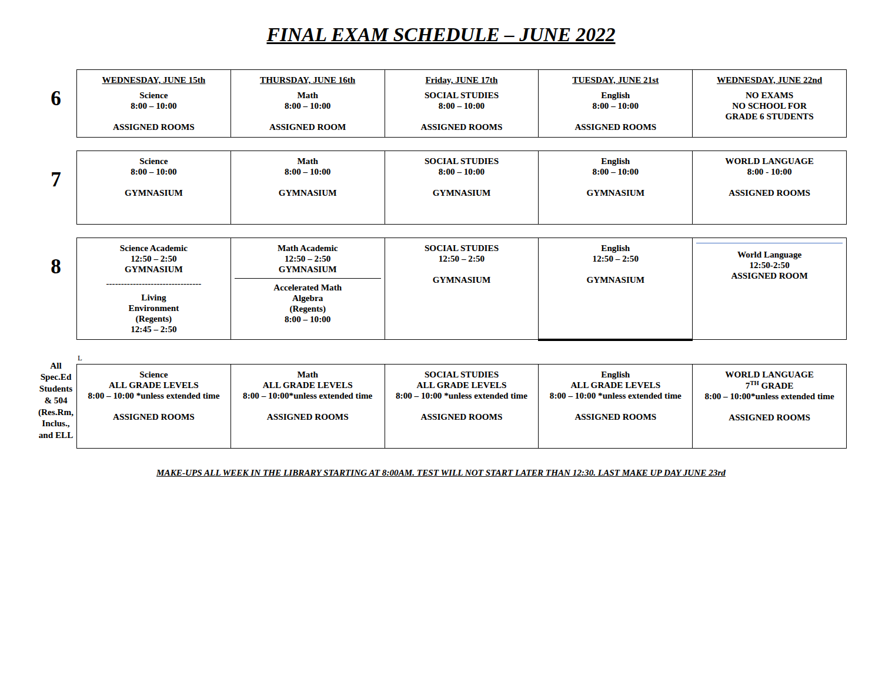FINAL EXAM SCHEDULE – JUNE 2022
6
| WEDNESDAY, JUNE 15th Science 8:00 – 10:00 ASSIGNED ROOMS | THURSDAY, JUNE 16th Math 8:00 – 10:00 ASSIGNED ROOM | Friday, JUNE 17th SOCIAL STUDIES 8:00 – 10:00 ASSIGNED ROOMS | TUESDAY, JUNE 21st English 8:00 – 10:00 ASSIGNED ROOMS | WEDNESDAY, JUNE 22nd NO EXAMS NO SCHOOL FOR GRADE 6 STUDENTS |
7
| Science 8:00 – 10:00 GYMNASIUM | Math 8:00 – 10:00 GYMNASIUM | SOCIAL STUDIES 8:00 – 10:00 GYMNASIUM | English 8:00 – 10:00 GYMNASIUM | WORLD LANGUAGE 8:00 - 10:00 ASSIGNED ROOMS |
8
| Science Academic 12:50 – 2:50 GYMNASIUM -------------------------------- Living Environment (Regents) 12:45 – 2:50 | Math Academic 12:50 – 2:50 GYMNASIUM Accelerated Math Algebra (Regents) 8:00 – 10:00 | SOCIAL STUDIES 12:50 – 2:50 GYMNASIUM | English 12:50 – 2:50 GYMNASIUM | World Language 12:50-2:50 ASSIGNED ROOM |
All
Spec.Ed
Students
& 504
(Res.Rm,
Inclus.,
and ELL
L
| Science ALL GRADE LEVELS 8:00 – 10:00 *unless extended time ASSIGNED ROOMS | Math ALL GRADE LEVELS 8:00 – 10:00*unless extended time ASSIGNED ROOMS | SOCIAL STUDIES ALL GRADE LEVELS 8:00 – 10:00 *unless extended time ASSIGNED ROOMS | English ALL GRADE LEVELS 8:00 – 10:00 *unless extended time ASSIGNED ROOMS | WORLD LANGUAGE 7 TH GRADE 8:00 – 10:00*unless extended time ASSIGNED ROOMS |
MAKE-UPS ALL WEEK IN THE LIBRARY STARTING AT 8:00AM. TEST WILL NOT START LATER THAN 12:30. LAST MAKE UP DAY JUNE 23rd